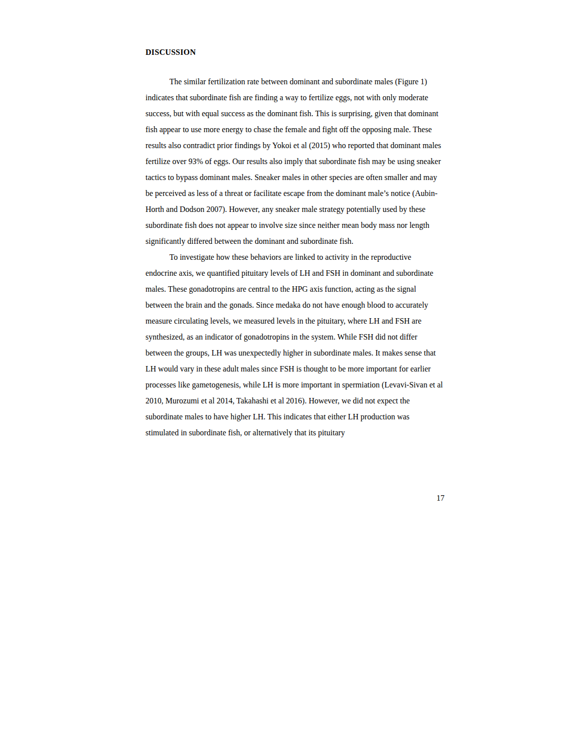DISCUSSION
The similar fertilization rate between dominant and subordinate males (Figure 1) indicates that subordinate fish are finding a way to fertilize eggs, not with only moderate success, but with equal success as the dominant fish. This is surprising, given that dominant fish appear to use more energy to chase the female and fight off the opposing male. These results also contradict prior findings by Yokoi et al (2015) who reported that dominant males fertilize over 93% of eggs. Our results also imply that subordinate fish may be using sneaker tactics to bypass dominant males. Sneaker males in other species are often smaller and may be perceived as less of a threat or facilitate escape from the dominant male’s notice (Aubin-Horth and Dodson 2007). However, any sneaker male strategy potentially used by these subordinate fish does not appear to involve size since neither mean body mass nor length significantly differed between the dominant and subordinate fish.
To investigate how these behaviors are linked to activity in the reproductive endocrine axis, we quantified pituitary levels of LH and FSH in dominant and subordinate males. These gonadotropins are central to the HPG axis function, acting as the signal between the brain and the gonads. Since medaka do not have enough blood to accurately measure circulating levels, we measured levels in the pituitary, where LH and FSH are synthesized, as an indicator of gonadotropins in the system. While FSH did not differ between the groups, LH was unexpectedly higher in subordinate males. It makes sense that LH would vary in these adult males since FSH is thought to be more important for earlier processes like gametogenesis, while LH is more important in spermiation (Levavi-Sivan et al 2010, Murozumi et al 2014, Takahashi et al 2016). However, we did not expect the subordinate males to have higher LH. This indicates that either LH production was stimulated in subordinate fish, or alternatively that its pituitary
17